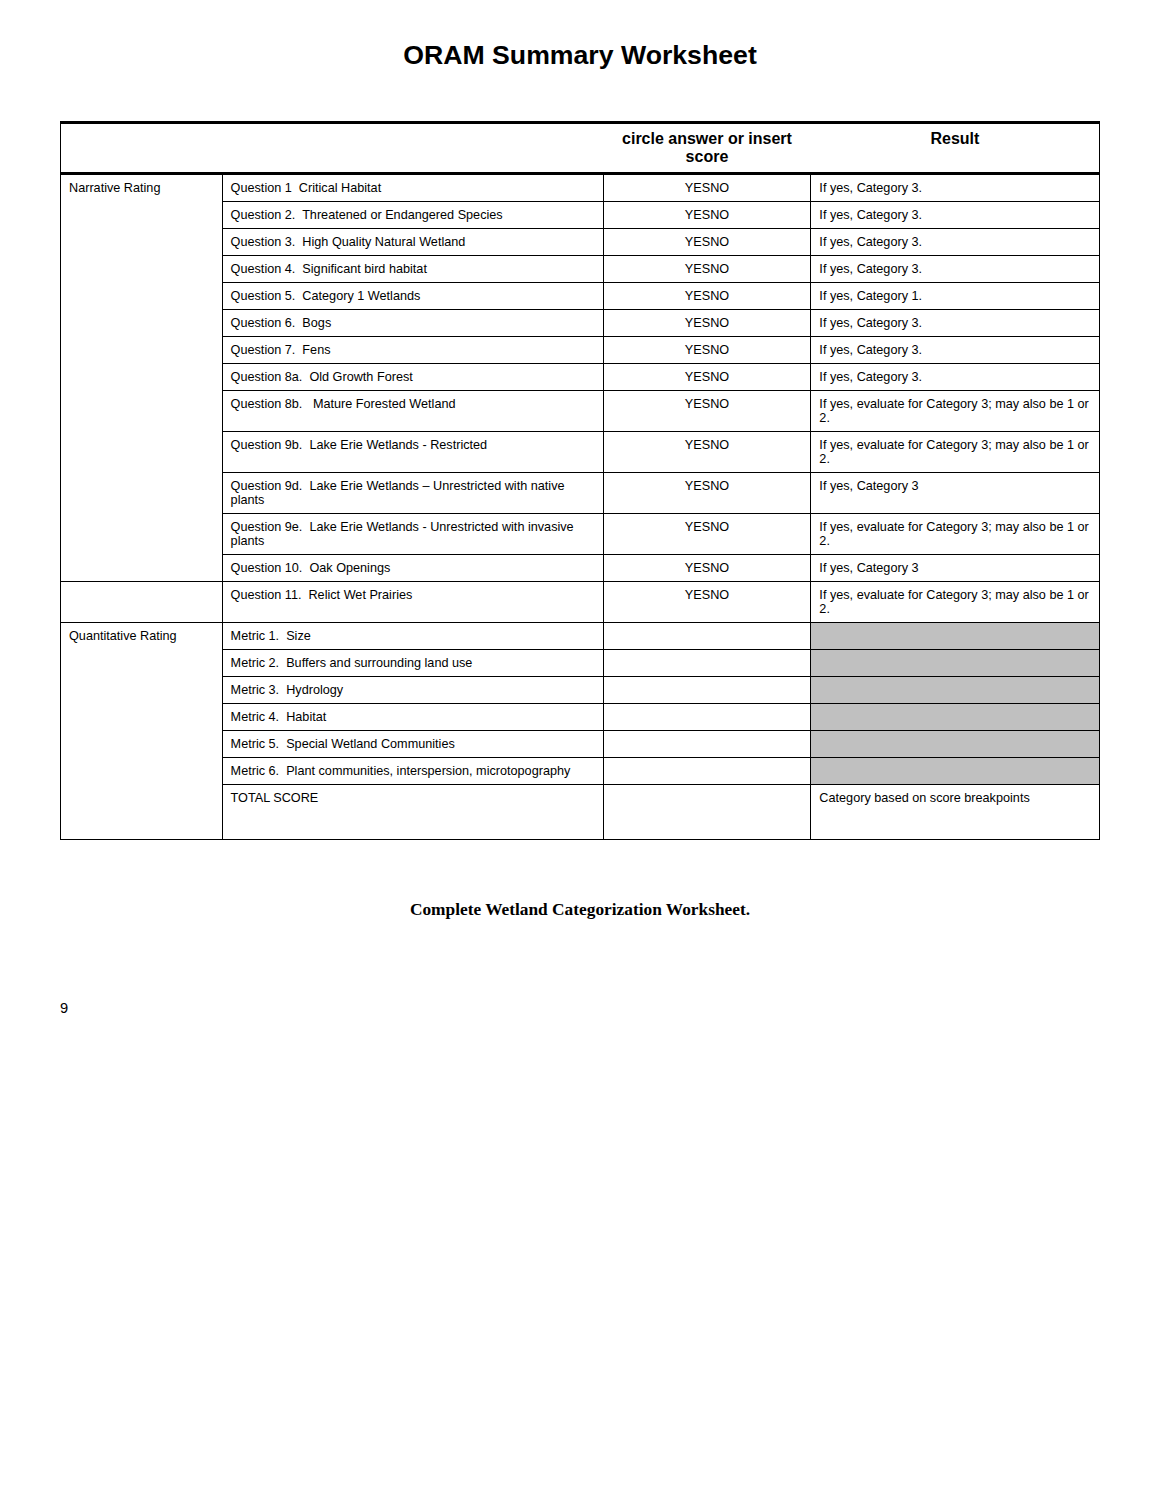ORAM Summary Worksheet
| | | circle answer or insert score | Result |
| --- | --- | --- | --- |
| Narrative Rating | Question 1 Critical Habitat | YES NO | If yes, Category 3. |
| Question 2. Threatened or Endangered Species | YES NO | If yes, Category 3. |
| Question 3. High Quality Natural Wetland | YES NO | If yes, Category 3. |
| Question 4. Significant bird habitat | YES NO | If yes, Category 3. |
| Question 5. Category 1 Wetlands | YES NO | If yes, Category 1. |
| Question 6. Bogs | YES NO | If yes, Category 3. |
| Question 7. Fens | YES NO | If yes, Category 3. |
| Question 8a. Old Growth Forest | YES NO | If yes, Category 3. |
| Question 8b. Mature Forested Wetland | YES NO | If yes, evaluate for Category 3; may also be 1 or 2. |
| Question 9b. Lake Erie Wetlands - Restricted | YES NO | If yes, evaluate for Category 3; may also be 1 or 2. |
| Question 9d. Lake Erie Wetlands – Unrestricted with native plants | YES NO | If yes, Category 3 |
| Question 9e. Lake Erie Wetlands - Unrestricted with invasive plants | YES NO | If yes, evaluate for Category 3; may also be 1 or 2. |
| Question 10. Oak Openings | YES NO | If yes, Category 3 |
| | Question 11. Relict Wet Prairies | YES NO | If yes, evaluate for Category 3; may also be 1 or 2. |
| Quantitative Rating | Metric 1. Size | | |
| Metric 2. Buffers and surrounding land use | | |
| Metric 3. Hydrology | | |
| Metric 4. Habitat | | |
| Metric 5. Special Wetland Communities | | |
| Metric 6. Plant communities, interspersion, microtopography | | |
| TOTAL SCORE | | Category based on score breakpoints |
Complete Wetland Categorization Worksheet.
9